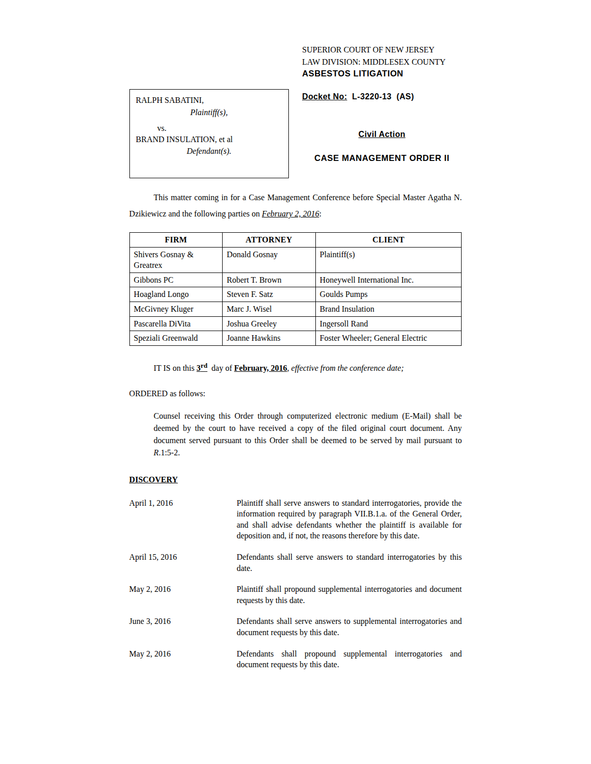SUPERIOR COURT OF NEW JERSEY
LAW DIVISION: MIDDLESEX COUNTY
ASBESTOS LITIGATION
RALPH SABATINI,
Plaintiff(s), vs.
BRAND INSULATION, et al
Defendant(s).
Docket No: L-3220-13 (AS)
Civil Action
CASE MANAGEMENT ORDER II
This matter coming in for a Case Management Conference before Special Master Agatha N. Dzikiewicz and the following parties on February 2, 2016:
| FIRM | ATTORNEY | CLIENT |
| --- | --- | --- |
| Shivers Gosnay & Greatrex | Donald Gosnay | Plaintiff(s) |
| Gibbons PC | Robert T. Brown | Honeywell International Inc. |
| Hoagland Longo | Steven F. Satz | Goulds Pumps |
| McGivney Kluger | Marc J. Wisel | Brand Insulation |
| Pascarella DiVita | Joshua Greeley | Ingersoll Rand |
| Speziali Greenwald | Joanne Hawkins | Foster Wheeler; General Electric |
IT IS on this 3rd day of February, 2016, effective from the conference date;
ORDERED as follows:
Counsel receiving this Order through computerized electronic medium (E-Mail) shall be deemed by the court to have received a copy of the filed original court document. Any document served pursuant to this Order shall be deemed to be served by mail pursuant to R.1:5-2.
DISCOVERY
| April 1, 2016 | Plaintiff shall serve answers to standard interrogatories, provide the information required by paragraph VII.B.1.a. of the General Order, and shall advise defendants whether the plaintiff is available for deposition and, if not, the reasons therefore by this date. |
| April 15, 2016 | Defendants shall serve answers to standard interrogatories by this date. |
| May 2, 2016 | Plaintiff shall propound supplemental interrogatories and document requests by this date. |
| June 3, 2016 | Defendants shall serve answers to supplemental interrogatories and document requests by this date. |
| May 2, 2016 | Defendants shall propound supplemental interrogatories and document requests by this date. |